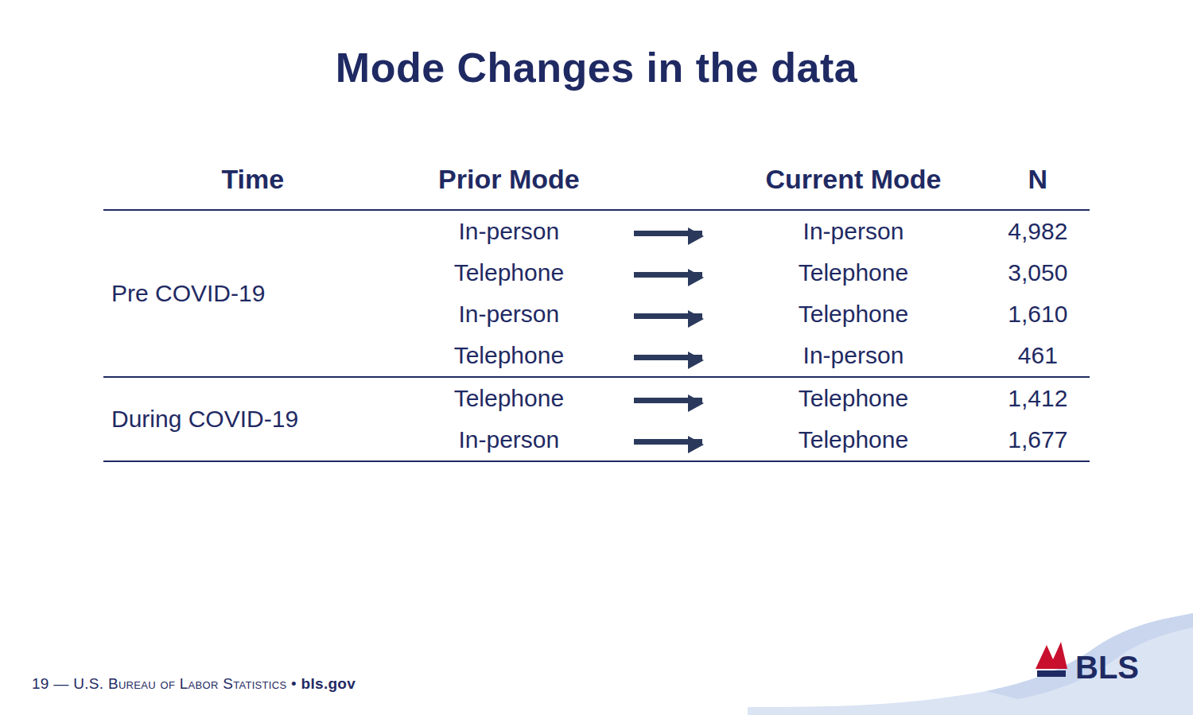Mode Changes in the data
| Time | Prior Mode | | Current Mode | N |
| --- | --- | --- | --- | --- |
| Pre COVID-19 | In-person | | In-person | 4,982 |
| Telephone | | Telephone | 3,050 |
| In-person | | Telephone | 1,610 |
| Telephone | | In-person | 461 |
| During COVID-19 | Telephone | | Telephone | 1,412 |
| In-person | | Telephone | 1,677 |
BLS
19 — U.S. Bureau of Labor Statistics • bls.gov